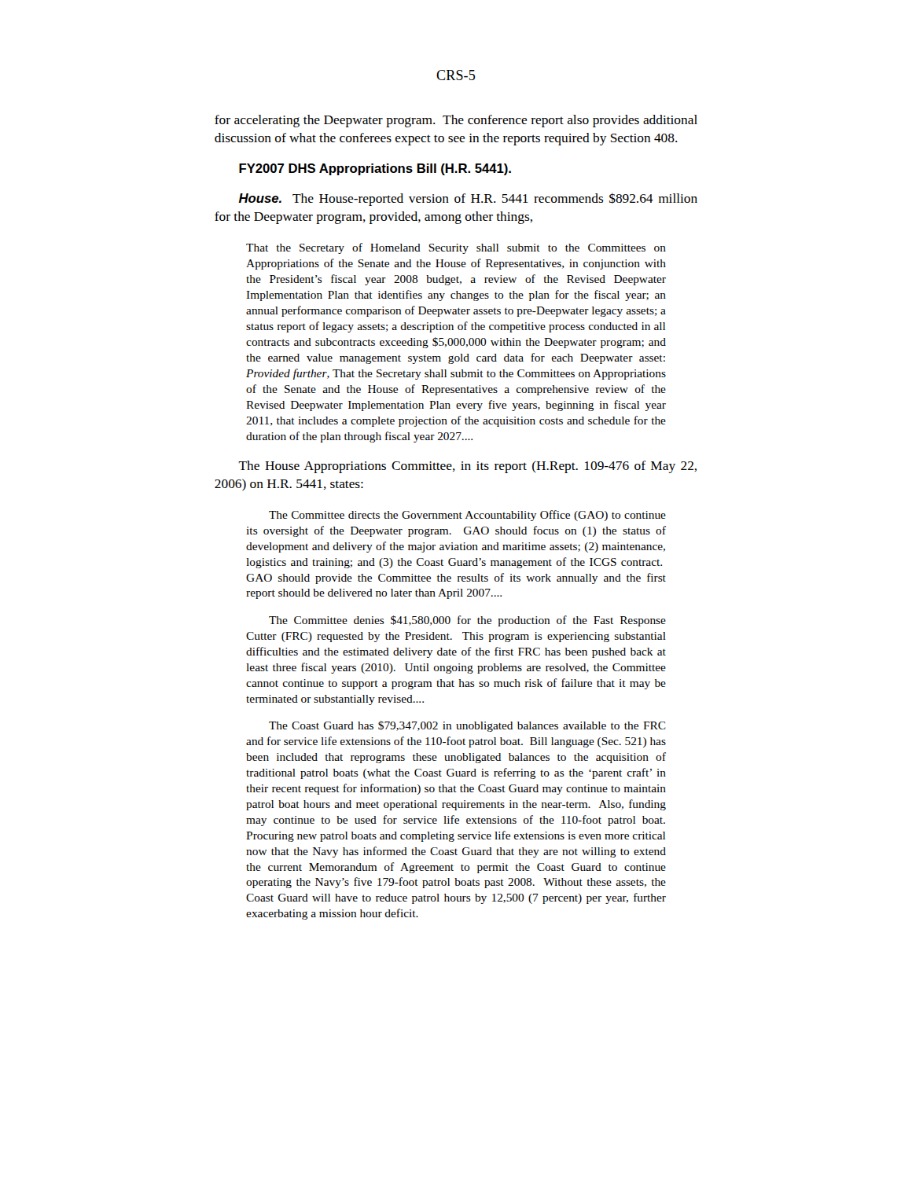CRS-5
for accelerating the Deepwater program. The conference report also provides additional discussion of what the conferees expect to see in the reports required by Section 408.
FY2007 DHS Appropriations Bill (H.R. 5441).
House. The House-reported version of H.R. 5441 recommends $892.64 million for the Deepwater program, provided, among other things,
That the Secretary of Homeland Security shall submit to the Committees on Appropriations of the Senate and the House of Representatives, in conjunction with the President’s fiscal year 2008 budget, a review of the Revised Deepwater Implementation Plan that identifies any changes to the plan for the fiscal year; an annual performance comparison of Deepwater assets to pre-Deepwater legacy assets; a status report of legacy assets; a description of the competitive process conducted in all contracts and subcontracts exceeding $5,000,000 within the Deepwater program; and the earned value management system gold card data for each Deepwater asset: Provided further, That the Secretary shall submit to the Committees on Appropriations of the Senate and the House of Representatives a comprehensive review of the Revised Deepwater Implementation Plan every five years, beginning in fiscal year 2011, that includes a complete projection of the acquisition costs and schedule for the duration of the plan through fiscal year 2027....
The House Appropriations Committee, in its report (H.Rept. 109-476 of May 22, 2006) on H.R. 5441, states:
The Committee directs the Government Accountability Office (GAO) to continue its oversight of the Deepwater program. GAO should focus on (1) the status of development and delivery of the major aviation and maritime assets; (2) maintenance, logistics and training; and (3) the Coast Guard’s management of the ICGS contract. GAO should provide the Committee the results of its work annually and the first report should be delivered no later than April 2007....
The Committee denies $41,580,000 for the production of the Fast Response Cutter (FRC) requested by the President. This program is experiencing substantial difficulties and the estimated delivery date of the first FRC has been pushed back at least three fiscal years (2010). Until ongoing problems are resolved, the Committee cannot continue to support a program that has so much risk of failure that it may be terminated or substantially revised....
The Coast Guard has $79,347,002 in unobligated balances available to the FRC and for service life extensions of the 110-foot patrol boat. Bill language (Sec. 521) has been included that reprograms these unobligated balances to the acquisition of traditional patrol boats (what the Coast Guard is referring to as the ‘parent craft’ in their recent request for information) so that the Coast Guard may continue to maintain patrol boat hours and meet operational requirements in the near-term. Also, funding may continue to be used for service life extensions of the 110-foot patrol boat. Procuring new patrol boats and completing service life extensions is even more critical now that the Navy has informed the Coast Guard that they are not willing to extend the current Memorandum of Agreement to permit the Coast Guard to continue operating the Navy’s five 179-foot patrol boats past 2008. Without these assets, the Coast Guard will have to reduce patrol hours by 12,500 (7 percent) per year, further exacerbating a mission hour deficit.